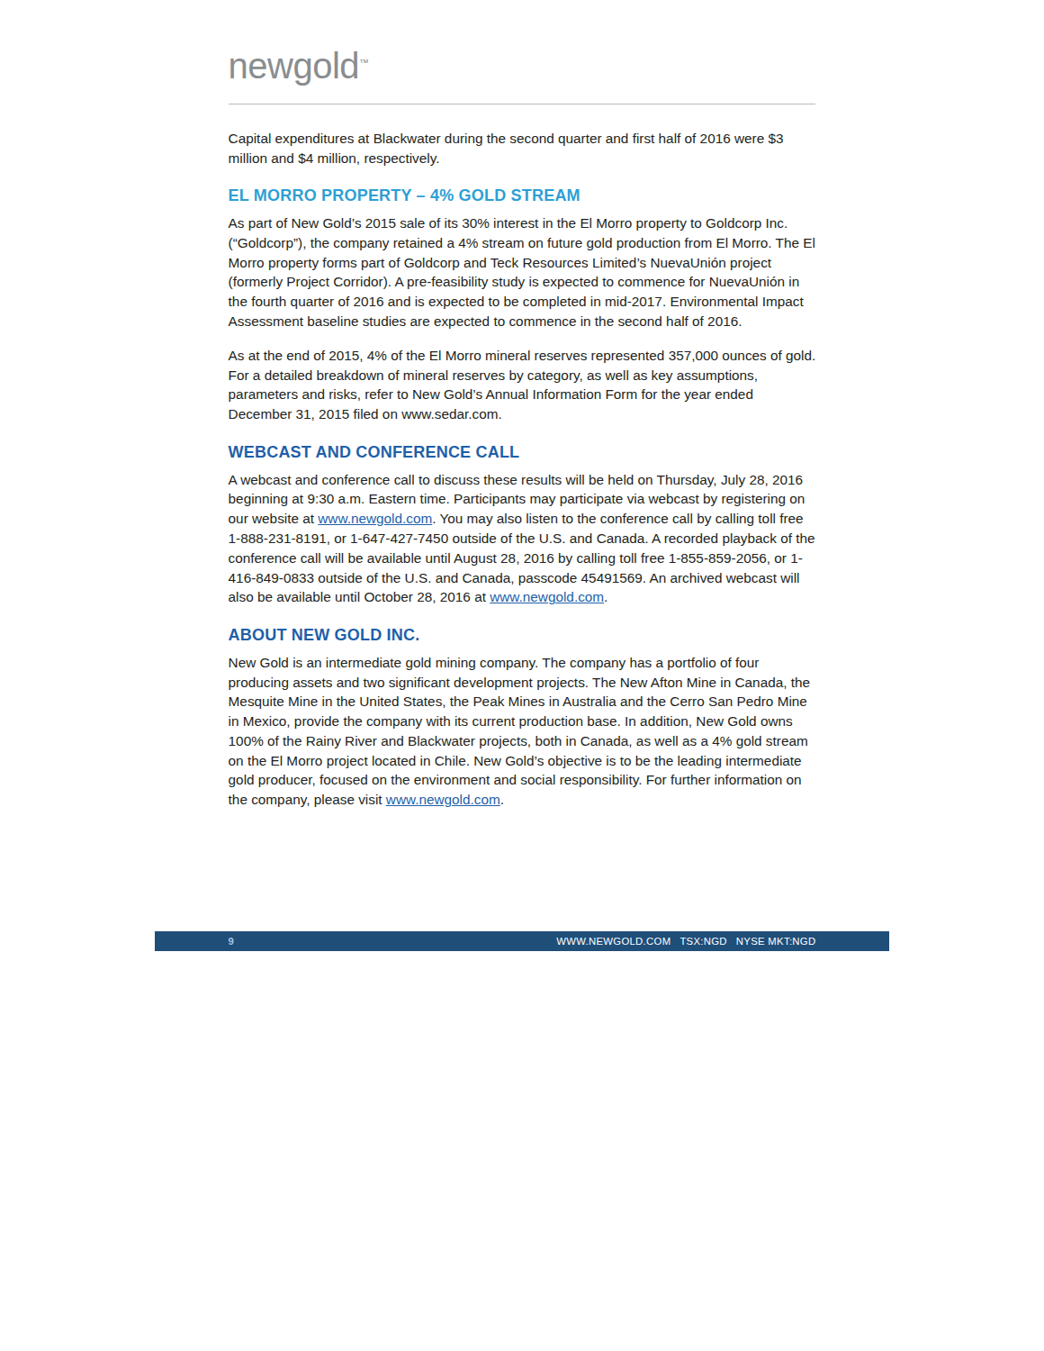new gold™
Capital expenditures at Blackwater during the second quarter and first half of 2016 were $3 million and $4 million, respectively.
EL MORRO PROPERTY – 4% GOLD STREAM
As part of New Gold’s 2015 sale of its 30% interest in the El Morro property to Goldcorp Inc. (“Goldcorp”), the company retained a 4% stream on future gold production from El Morro. The El Morro property forms part of Goldcorp and Teck Resources Limited’s NuevaUnión project (formerly Project Corridor). A pre-feasibility study is expected to commence for NuevaUnión in the fourth quarter of 2016 and is expected to be completed in mid-2017. Environmental Impact Assessment baseline studies are expected to commence in the second half of 2016.
As at the end of 2015, 4% of the El Morro mineral reserves represented 357,000 ounces of gold. For a detailed breakdown of mineral reserves by category, as well as key assumptions, parameters and risks, refer to New Gold’s Annual Information Form for the year ended December 31, 2015 filed on www.sedar.com.
WEBCAST AND CONFERENCE CALL
A webcast and conference call to discuss these results will be held on Thursday, July 28, 2016 beginning at 9:30 a.m. Eastern time. Participants may participate via webcast by registering on our website at www.newgold.com. You may also listen to the conference call by calling toll free 1-888-231-8191, or 1-647-427-7450 outside of the U.S. and Canada. A recorded playback of the conference call will be available until August 28, 2016 by calling toll free 1-855-859-2056, or 1-416-849-0833 outside of the U.S. and Canada, passcode 45491569. An archived webcast will also be available until October 28, 2016 at www.newgold.com.
ABOUT NEW GOLD INC.
New Gold is an intermediate gold mining company. The company has a portfolio of four producing assets and two significant development projects. The New Afton Mine in Canada, the Mesquite Mine in the United States, the Peak Mines in Australia and the Cerro San Pedro Mine in Mexico, provide the company with its current production base. In addition, New Gold owns 100% of the Rainy River and Blackwater projects, both in Canada, as well as a 4% gold stream on the El Morro project located in Chile. New Gold’s objective is to be the leading intermediate gold producer, focused on the environment and social responsibility. For further information on the company, please visit www.newgold.com.
9 WWW.NEWGOLD.COM TSX:NGD NYSE MKT:NGD